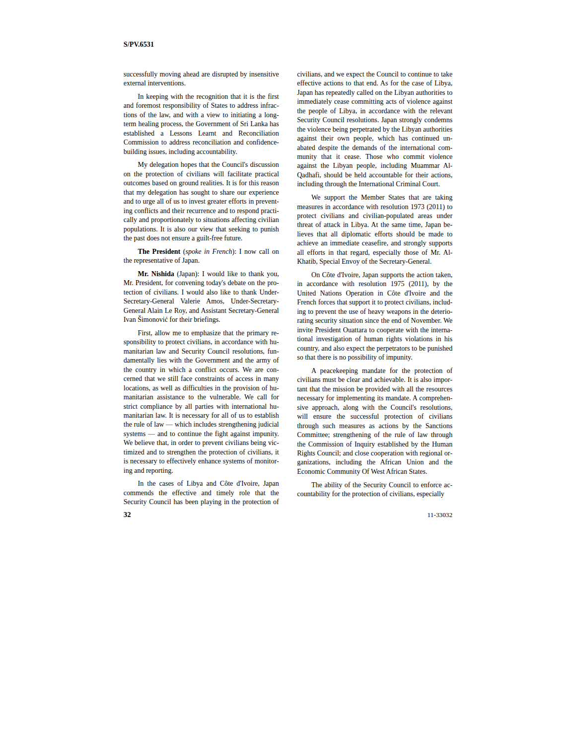S/PV.6531
successfully moving ahead are disrupted by insensitive external interventions.
In keeping with the recognition that it is the first and foremost responsibility of States to address infractions of the law, and with a view to initiating a long-term healing process, the Government of Sri Lanka has established a Lessons Learnt and Reconciliation Commission to address reconciliation and confidence-building issues, including accountability.
My delegation hopes that the Council's discussion on the protection of civilians will facilitate practical outcomes based on ground realities. It is for this reason that my delegation has sought to share our experience and to urge all of us to invest greater efforts in preventing conflicts and their recurrence and to respond practically and proportionately to situations affecting civilian populations. It is also our view that seeking to punish the past does not ensure a guilt-free future.
The President (spoke in French): I now call on the representative of Japan.
Mr. Nishida (Japan): I would like to thank you, Mr. President, for convening today's debate on the protection of civilians. I would also like to thank Under-Secretary-General Valerie Amos, Under-Secretary-General Alain Le Roy, and Assistant Secretary-General Ivan Šimonović for their briefings.
First, allow me to emphasize that the primary responsibility to protect civilians, in accordance with humanitarian law and Security Council resolutions, fundamentally lies with the Government and the army of the country in which a conflict occurs. We are concerned that we still face constraints of access in many locations, as well as difficulties in the provision of humanitarian assistance to the vulnerable. We call for strict compliance by all parties with international humanitarian law. It is necessary for all of us to establish the rule of law — which includes strengthening judicial systems — and to continue the fight against impunity. We believe that, in order to prevent civilians being victimized and to strengthen the protection of civilians, it is necessary to effectively enhance systems of monitoring and reporting.
In the cases of Libya and Côte d'Ivoire, Japan commends the effective and timely role that the Security Council has been playing in the protection of civilians, and we expect the Council to continue to take effective actions to that end. As for the case of Libya, Japan has repeatedly called on the Libyan authorities to immediately cease committing acts of violence against the people of Libya, in accordance with the relevant Security Council resolutions. Japan strongly condemns the violence being perpetrated by the Libyan authorities against their own people, which has continued unabated despite the demands of the international community that it cease. Those who commit violence against the Libyan people, including Muammar Al-Qadhafi, should be held accountable for their actions, including through the International Criminal Court.
We support the Member States that are taking measures in accordance with resolution 1973 (2011) to protect civilians and civilian-populated areas under threat of attack in Libya. At the same time, Japan believes that all diplomatic efforts should be made to achieve an immediate ceasefire, and strongly supports all efforts in that regard, especially those of Mr. Al-Khatib, Special Envoy of the Secretary-General.
On Côte d'Ivoire, Japan supports the action taken, in accordance with resolution 1975 (2011), by the United Nations Operation in Côte d'Ivoire and the French forces that support it to protect civilians, including to prevent the use of heavy weapons in the deteriorating security situation since the end of November. We invite President Ouattara to cooperate with the international investigation of human rights violations in his country, and also expect the perpetrators to be punished so that there is no possibility of impunity.
A peacekeeping mandate for the protection of civilians must be clear and achievable. It is also important that the mission be provided with all the resources necessary for implementing its mandate. A comprehensive approach, along with the Council's resolutions, will ensure the successful protection of civilians through such measures as actions by the Sanctions Committee; strengthening of the rule of law through the Commission of Inquiry established by the Human Rights Council; and close cooperation with regional organizations, including the African Union and the Economic Community Of West African States.
The ability of the Security Council to enforce accountability for the protection of civilians, especially
32 11-33032